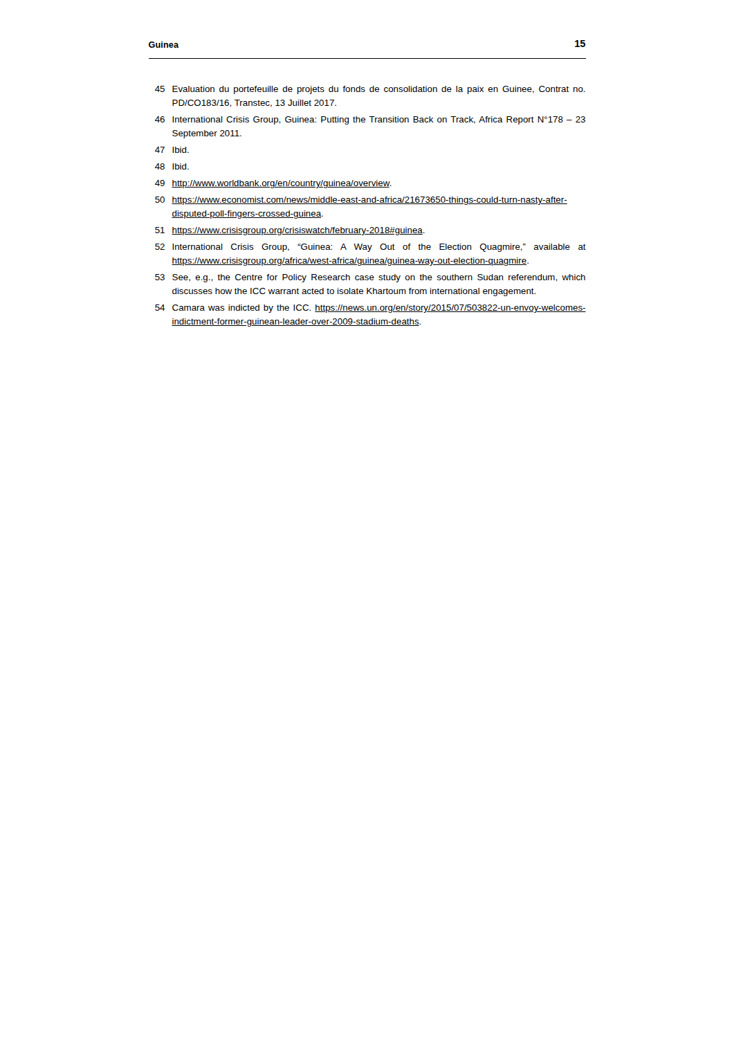Guinea
15
45 Evaluation du portefeuille de projets du fonds de consolidation de la paix en Guinee, Contrat no. PD/CO183/16, Transtec, 13 Juillet 2017.
46 International Crisis Group, Guinea: Putting the Transition Back on Track, Africa Report N°178 – 23 September 2011.
47 Ibid.
48 Ibid.
49 http://www.worldbank.org/en/country/guinea/overview.
50 https://www.economist.com/news/middle-east-and-africa/21673650-things-could-turn-nasty-after-disputed-poll-fingers-crossed-guinea.
51 https://www.crisisgroup.org/crisiswatch/february-2018#guinea.
52 International Crisis Group, “Guinea: A Way Out of the Election Quagmire,” available at https://www.crisisgroup.org/africa/west-africa/guinea/guinea-way-out-election-quagmire.
53 See, e.g., the Centre for Policy Research case study on the southern Sudan referendum, which discusses how the ICC warrant acted to isolate Khartoum from international engagement.
54 Camara was indicted by the ICC. https://news.un.org/en/story/2015/07/503822-un-envoy-welcomes-indictment-former-guinean-leader-over-2009-stadium-deaths.